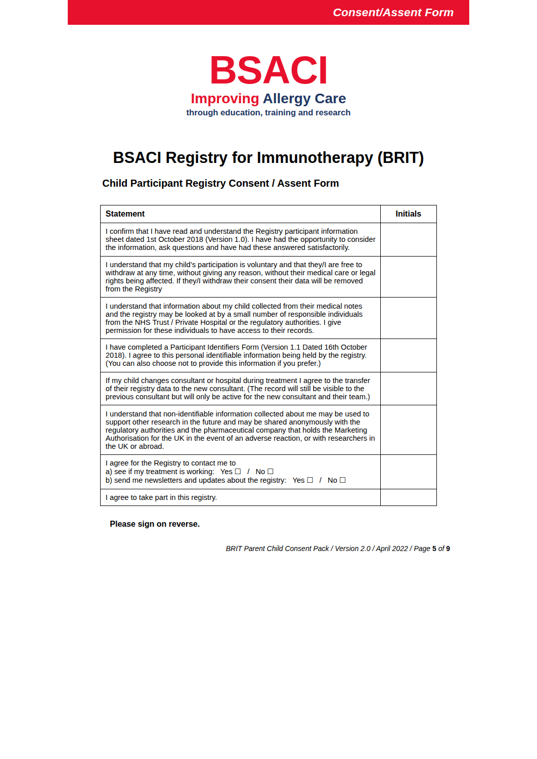Consent/Assent Form
BSACI
Improving Allergy Care
through education, training and research
BSACI Registry for Immunotherapy (BRIT)
Child Participant Registry Consent / Assent Form
| Statement | Initials |
| --- | --- |
| I confirm that I have read and understand the Registry participant information sheet dated 1st October 2018 (Version 1.0). I have had the opportunity to consider the information, ask questions and have had these answered satisfactorily. | |
| I understand that my child’s participation is voluntary and that they/I are free to withdraw at any time, without giving any reason, without their medical care or legal rights being affected. If they/I withdraw their consent their data will be removed from the Registry | |
| I understand that information about my child collected from their medical notes and the registry may be looked at by a small number of responsible individuals from the NHS Trust / Private Hospital or the regulatory authorities. I give permission for these individuals to have access to their records. | |
| I have completed a Participant Identifiers Form (Version 1.1 Dated 16th October 2018). I agree to this personal identifiable information being held by the registry. (You can also choose not to provide this information if you prefer.) | |
| If my child changes consultant or hospital during treatment I agree to the transfer of their registry data to the new consultant. (The record will still be visible to the previous consultant but will only be active for the new consultant and their team.) | |
| I understand that non-identifiable information collected about me may be used to support other research in the future and may be shared anonymously with the regulatory authorities and the pharmaceutical company that holds the Marketing Authorisation for the UK in the event of an adverse reaction, or with researchers in the UK or abroad. | |
| I agree for the Registry to contact me to a) see if my treatment is working: Yes ☐ / No ☐ b) send me newsletters and updates about the registry: Yes ☐ / No ☐ | |
| I agree to take part in this registry. | |
Please sign on reverse.
BRIT Parent Child Consent Pack / Version 2.0 / April 2022 / Page 5 of 9